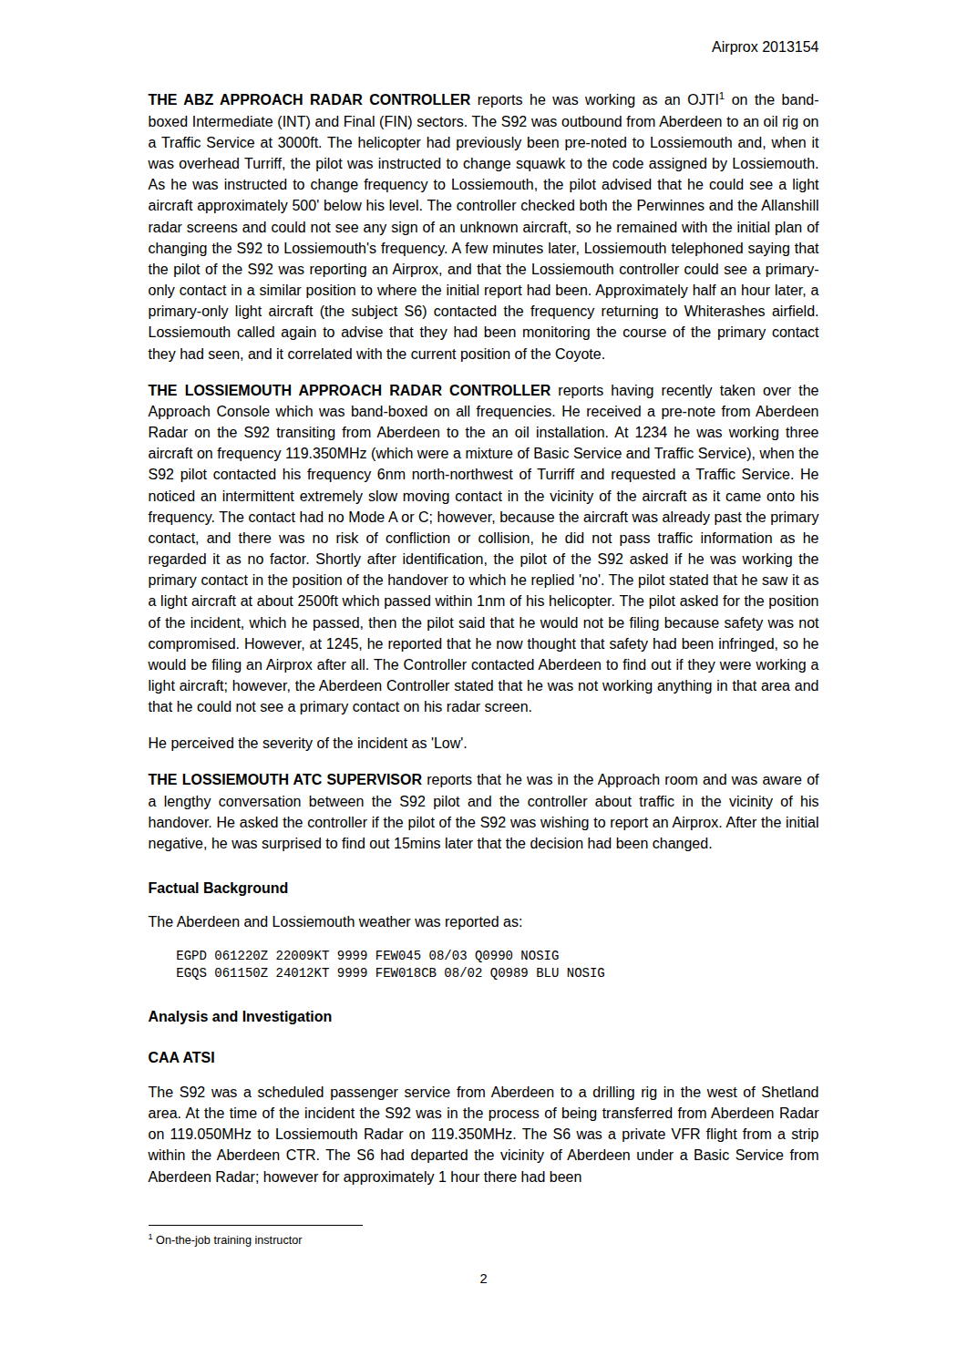Airprox 2013154
THE ABZ APPROACH RADAR CONTROLLER reports he was working as an OJTI1 on the band-boxed Intermediate (INT) and Final (FIN) sectors. The S92 was outbound from Aberdeen to an oil rig on a Traffic Service at 3000ft. The helicopter had previously been pre-noted to Lossiemouth and, when it was overhead Turriff, the pilot was instructed to change squawk to the code assigned by Lossiemouth. As he was instructed to change frequency to Lossiemouth, the pilot advised that he could see a light aircraft approximately 500' below his level. The controller checked both the Perwinnes and the Allanshill radar screens and could not see any sign of an unknown aircraft, so he remained with the initial plan of changing the S92 to Lossiemouth's frequency. A few minutes later, Lossiemouth telephoned saying that the pilot of the S92 was reporting an Airprox, and that the Lossiemouth controller could see a primary-only contact in a similar position to where the initial report had been. Approximately half an hour later, a primary-only light aircraft (the subject S6) contacted the frequency returning to Whiterashes airfield. Lossiemouth called again to advise that they had been monitoring the course of the primary contact they had seen, and it correlated with the current position of the Coyote.
THE LOSSIEMOUTH APPROACH RADAR CONTROLLER reports having recently taken over the Approach Console which was band-boxed on all frequencies. He received a pre-note from Aberdeen Radar on the S92 transiting from Aberdeen to the an oil installation. At 1234 he was working three aircraft on frequency 119.350MHz (which were a mixture of Basic Service and Traffic Service), when the S92 pilot contacted his frequency 6nm north-northwest of Turriff and requested a Traffic Service. He noticed an intermittent extremely slow moving contact in the vicinity of the aircraft as it came onto his frequency. The contact had no Mode A or C; however, because the aircraft was already past the primary contact, and there was no risk of confliction or collision, he did not pass traffic information as he regarded it as no factor. Shortly after identification, the pilot of the S92 asked if he was working the primary contact in the position of the handover to which he replied 'no'. The pilot stated that he saw it as a light aircraft at about 2500ft which passed within 1nm of his helicopter. The pilot asked for the position of the incident, which he passed, then the pilot said that he would not be filing because safety was not compromised. However, at 1245, he reported that he now thought that safety had been infringed, so he would be filing an Airprox after all. The Controller contacted Aberdeen to find out if they were working a light aircraft; however, the Aberdeen Controller stated that he was not working anything in that area and that he could not see a primary contact on his radar screen.
He perceived the severity of the incident as 'Low'.
THE LOSSIEMOUTH ATC SUPERVISOR reports that he was in the Approach room and was aware of a lengthy conversation between the S92 pilot and the controller about traffic in the vicinity of his handover. He asked the controller if the pilot of the S92 was wishing to report an Airprox. After the initial negative, he was surprised to find out 15mins later that the decision had been changed.
Factual Background
The Aberdeen and Lossiemouth weather was reported as:
EGPD 061220Z 22009KT 9999 FEW045 08/03 Q0990 NOSIG
EGQS 061150Z 24012KT 9999 FEW018CB 08/02 Q0989 BLU NOSIG
Analysis and Investigation
CAA ATSI
The S92 was a scheduled passenger service from Aberdeen to a drilling rig in the west of Shetland area. At the time of the incident the S92 was in the process of being transferred from Aberdeen Radar on 119.050MHz to Lossiemouth Radar on 119.350MHz. The S6 was a private VFR flight from a strip within the Aberdeen CTR. The S6 had departed the vicinity of Aberdeen under a Basic Service from Aberdeen Radar; however for approximately 1 hour there had been
1 On-the-job training instructor
2